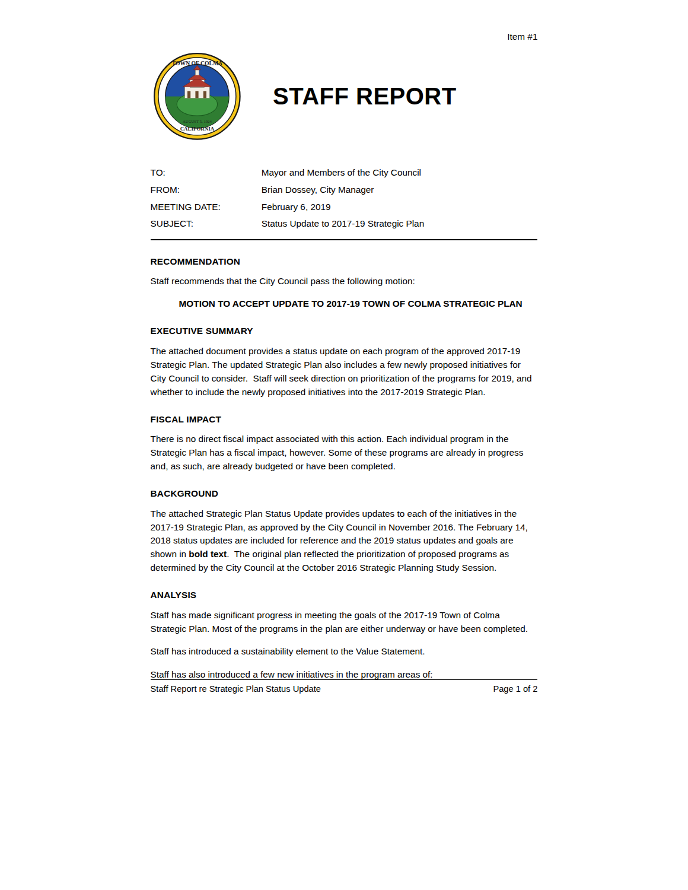Item #1
Town of Colma, California seal TOWN OF COLMA CALIFORNIA AUGUST 5, 1924
STAFF REPORT
| TO: | Mayor and Members of the City Council |
| FROM: | Brian Dossey, City Manager |
| MEETING DATE: | February 6, 2019 |
| SUBJECT: | Status Update to 2017-19 Strategic Plan |
RECOMMENDATION
Staff recommends that the City Council pass the following motion:
MOTION TO ACCEPT UPDATE TO 2017-19 TOWN OF COLMA STRATEGIC PLAN
EXECUTIVE SUMMARY
The attached document provides a status update on each program of the approved 2017-19 Strategic Plan. The updated Strategic Plan also includes a few newly proposed initiatives for City Council to consider. Staff will seek direction on prioritization of the programs for 2019, and whether to include the newly proposed initiatives into the 2017-2019 Strategic Plan.
FISCAL IMPACT
There is no direct fiscal impact associated with this action. Each individual program in the Strategic Plan has a fiscal impact, however. Some of these programs are already in progress and, as such, are already budgeted or have been completed.
BACKGROUND
The attached Strategic Plan Status Update provides updates to each of the initiatives in the 2017-19 Strategic Plan, as approved by the City Council in November 2016. The February 14, 2018 status updates are included for reference and the 2019 status updates and goals are shown in bold text. The original plan reflected the prioritization of proposed programs as determined by the City Council at the October 2016 Strategic Planning Study Session.
ANALYSIS
Staff has made significant progress in meeting the goals of the 2017-19 Town of Colma Strategic Plan. Most of the programs in the plan are either underway or have been completed.
Staff has introduced a sustainability element to the Value Statement.
Staff has also introduced a few new initiatives in the program areas of:
Staff Report re Strategic Plan Status Update Page 1 of 2